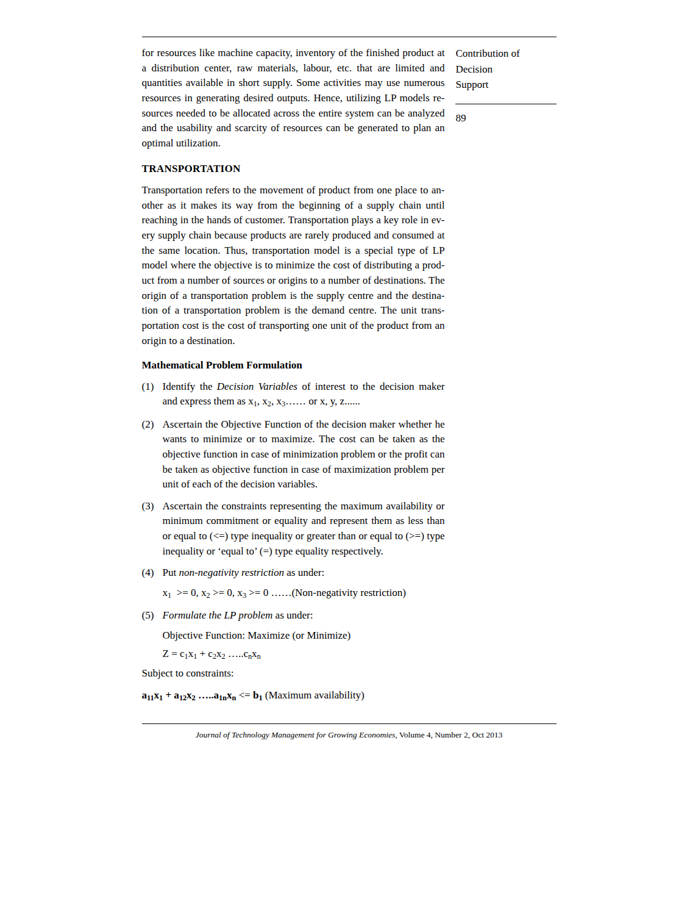for resources like machine capacity, inventory of the finished product at a distribution center, raw materials, labour, etc. that are limited and quantities available in short supply. Some activities may use numerous resources in generating desired outputs. Hence, utilizing LP models resources needed to be allocated across the entire system can be analyzed and the usability and scarcity of resources can be generated to plan an optimal utilization.
Transportation
Transportation refers to the movement of product from one place to another as it makes its way from the beginning of a supply chain until reaching in the hands of customer. Transportation plays a key role in every supply chain because products are rarely produced and consumed at the same location. Thus, transportation model is a special type of LP model where the objective is to minimize the cost of distributing a product from a number of sources or origins to a number of destinations. The origin of a transportation problem is the supply centre and the destination of a transportation problem is the demand centre. The unit transportation cost is the cost of transporting one unit of the product from an origin to a destination.
Mathematical Problem Formulation
(1) Identify the Decision Variables of interest to the decision maker and express them as x1, x2, x3…… or x, y, z......
(2) Ascertain the Objective Function of the decision maker whether he wants to minimize or to maximize. The cost can be taken as the objective function in case of minimization problem or the profit can be taken as objective function in case of maximization problem per unit of each of the decision variables.
(3) Ascertain the constraints representing the maximum availability or minimum commitment or equality and represent them as less than or equal to (<=) type inequality or greater than or equal to (>=) type inequality or ‘equal to’ (=) type equality respectively.
(4) Put non-negativity restriction as under:
x1 >= 0, x2 >= 0, x3 >= 0 ……(Non-negativity restriction)
(5) Formulate the LP problem as under:
Objective Function: Maximize (or Minimize)
Z = c1x1 + c2x2 …..cnxn
Subject to constraints:
a11x1 + a12x2 …..a1nxn <= b1 (Maximum availability)
Contribution of
Decision
Support
89
Journal of Technology Management for Growing Economies, Volume 4, Number 2, Oct 2013